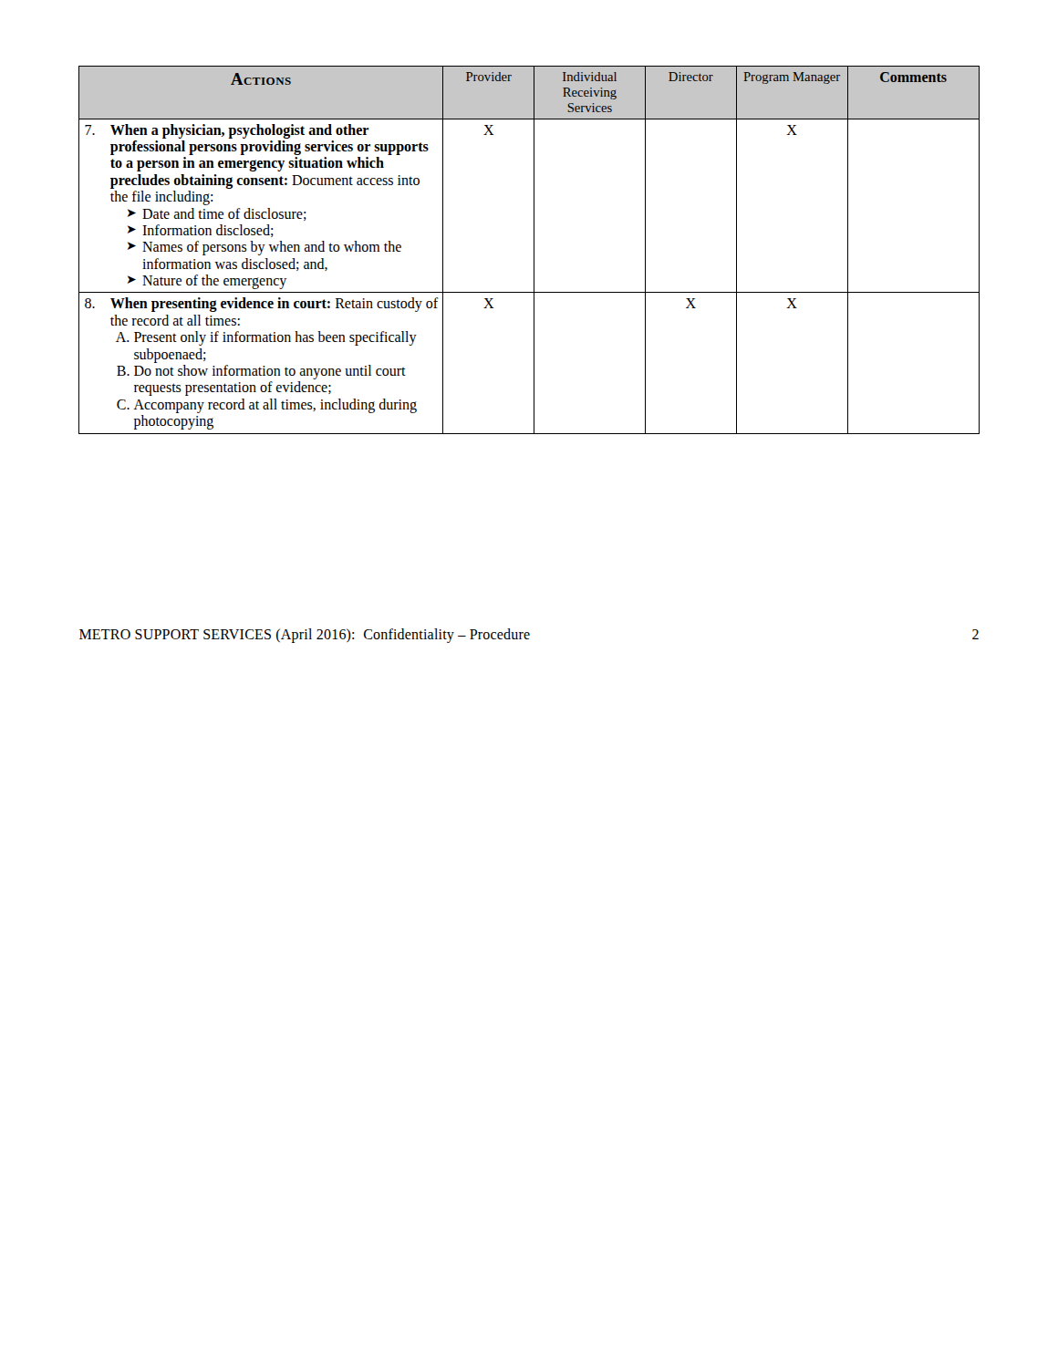| Actions | Provider | Individual Receiving Services | Director | Program Manager | Comments |
| --- | --- | --- | --- | --- | --- |
| 7. When a physician, psychologist and other professional persons providing services or supports to a person in an emergency situation which precludes obtaining consent: Document access into the file including: Date and time of disclosure; Information disclosed; Names of persons by when and to whom the information was disclosed; and, Nature of the emergency | X | | | X | |
| 8. When presenting evidence in court: Retain custody of the record at all times: Present only if information has been specifically subpoenaed; Do not show information to anyone until court requests presentation of evidence; Accompany record at all times, including during photocopying | X | | X | X | |
METRO SUPPORT SERVICES (April 2016): Confidentiality – Procedure
2